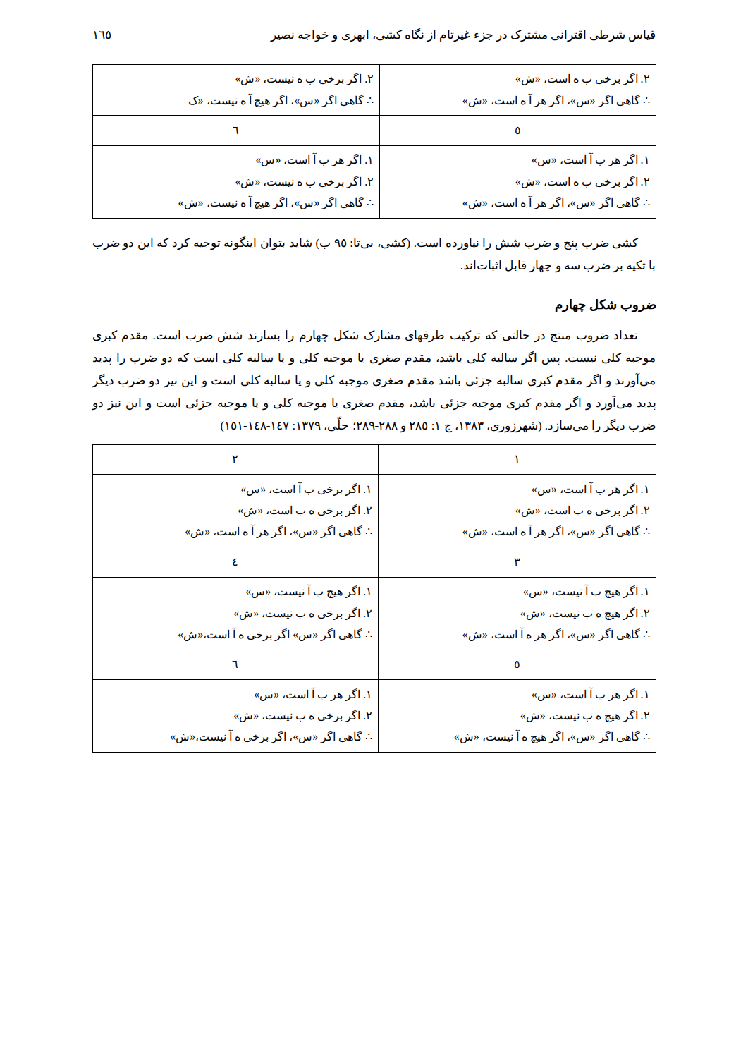قیاس شرطی اقترانی مشترک در جزء غیرتام از نگاه کشی، ابهری و خواجه نصیر
١٦٥
| ٢. اگر برخی ب ه است، «ش» ∴ گاهی اگر «س»، اگر هر آ ه است، «ش» | ٢. اگر برخی ب ه نیست، «ش» ∴ گاهی اگر «س»، اگر هیچ آ ه نیست، «ک |
| ٥ | ٦ |
| ١. اگر هر ب آ است، «س» ٢. اگر برخی ب ه است، «ش» ∴ گاهی اگر «س»، اگر هر آ ه است، «ش» | ١. اگر هر ب آ است، «س» ٢. اگر برخی ب ه نیست، «ش» ∴ گاهی اگر «س»، اگر هیچ آ ه نیست، «ش» |
کشی ضرب پنج و ضرب شش را نیاورده است. (کشی، بی‌تا: ٩٥ ب) شاید بتوان اینگونه توجیه کرد که این دو ضرب با تکیه بر ضرب سه و چهار قابل اثبات‌اند.
ضروب شکل چهارم
تعداد ضروب منتج در حالتی که ترکیب طرفهای مشارک شکل چهارم را بسازند شش ضرب است. مقدم کبری موجبه کلی نیست. پس اگر سالبه کلی باشد، مقدم صغری یا موجبه کلی و یا سالبه کلی است که دو ضرب را پدید می‌آورند و اگر مقدم کبری سالبه جزئی باشد مقدم صغری موجبه کلی و یا سالبه کلی است و این نیز دو ضرب دیگر پدید می‌آورد و اگر مقدم کبری موجبه جزئی باشد، مقدم صغری یا موجبه کلی و یا موجبه جزئی است و این نیز دو ضرب دیگر را می‌سازد. (شهرزوری، ١٣٨٣، ج ١: ٢٨٥ و ٢٨٨-٢٨٩؛ حلّی، ١٣٧٩: ١٤٧-١٤٨-١٥١)
| ١ | ٢ |
| ١. اگر هر ب آ است، «س» ٢. اگر برخی ه ب است، «ش» ∴ گاهی اگر «س»، اگر هر آ ه است، «ش» | ١. اگر برخی ب آ است، «س» ٢. اگر برخی ه ب است، «ش» ∴ گاهی اگر «س»، اگر هر آ ه است، «ش» |
| ٣ | ٤ |
| ١. اگر هیچ ب آ نیست، «س» ٢. اگر هیچ ه ب نیست، «ش» ∴ گاهی اگر «س»، اگر هر ه آ است، «ش» | ١. اگر هیچ ب آ نیست، «س» ٢. اگر برخی ه ب نیست، «ش» ∴ گاهی اگر «س» اگر برخی ه آ است،«ش» |
| ٥ | ٦ |
| ١. اگر هر ب آ است، «س» ٢. اگر هیچ ه ب نیست، «ش» ∴ گاهی اگر «س»، اگر هیچ ه آ نیست، «ش» | ١. اگر هر ب آ است، «س» ٢. اگر برخی ه ب نیست، «ش» ∴ گاهی اگر «س»، اگر برخی ه آ نیست،«ش» |